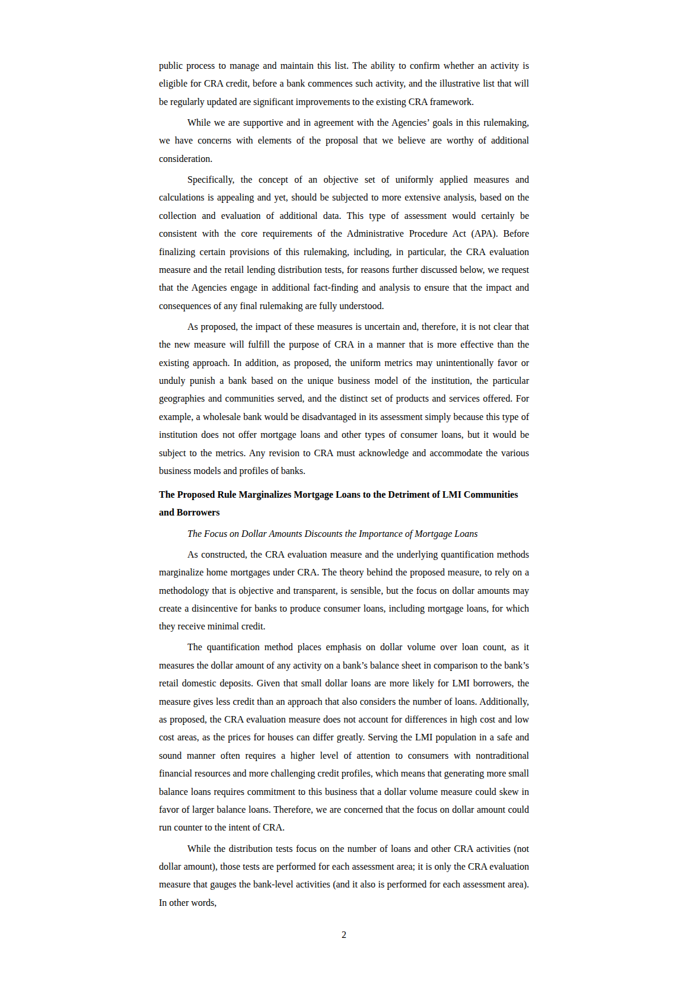public process to manage and maintain this list. The ability to confirm whether an activity is eligible for CRA credit, before a bank commences such activity, and the illustrative list that will be regularly updated are significant improvements to the existing CRA framework.
While we are supportive and in agreement with the Agencies’ goals in this rulemaking, we have concerns with elements of the proposal that we believe are worthy of additional consideration.
Specifically, the concept of an objective set of uniformly applied measures and calculations is appealing and yet, should be subjected to more extensive analysis, based on the collection and evaluation of additional data. This type of assessment would certainly be consistent with the core requirements of the Administrative Procedure Act (APA). Before finalizing certain provisions of this rulemaking, including, in particular, the CRA evaluation measure and the retail lending distribution tests, for reasons further discussed below, we request that the Agencies engage in additional fact-finding and analysis to ensure that the impact and consequences of any final rulemaking are fully understood.
As proposed, the impact of these measures is uncertain and, therefore, it is not clear that the new measure will fulfill the purpose of CRA in a manner that is more effective than the existing approach. In addition, as proposed, the uniform metrics may unintentionally favor or unduly punish a bank based on the unique business model of the institution, the particular geographies and communities served, and the distinct set of products and services offered. For example, a wholesale bank would be disadvantaged in its assessment simply because this type of institution does not offer mortgage loans and other types of consumer loans, but it would be subject to the metrics. Any revision to CRA must acknowledge and accommodate the various business models and profiles of banks.
The Proposed Rule Marginalizes Mortgage Loans to the Detriment of LMI Communities and Borrowers
The Focus on Dollar Amounts Discounts the Importance of Mortgage Loans
As constructed, the CRA evaluation measure and the underlying quantification methods marginalize home mortgages under CRA. The theory behind the proposed measure, to rely on a methodology that is objective and transparent, is sensible, but the focus on dollar amounts may create a disincentive for banks to produce consumer loans, including mortgage loans, for which they receive minimal credit.
The quantification method places emphasis on dollar volume over loan count, as it measures the dollar amount of any activity on a bank’s balance sheet in comparison to the bank’s retail domestic deposits. Given that small dollar loans are more likely for LMI borrowers, the measure gives less credit than an approach that also considers the number of loans. Additionally, as proposed, the CRA evaluation measure does not account for differences in high cost and low cost areas, as the prices for houses can differ greatly. Serving the LMI population in a safe and sound manner often requires a higher level of attention to consumers with nontraditional financial resources and more challenging credit profiles, which means that generating more small balance loans requires commitment to this business that a dollar volume measure could skew in favor of larger balance loans. Therefore, we are concerned that the focus on dollar amount could run counter to the intent of CRA.
While the distribution tests focus on the number of loans and other CRA activities (not dollar amount), those tests are performed for each assessment area; it is only the CRA evaluation measure that gauges the bank-level activities (and it also is performed for each assessment area). In other words,
2